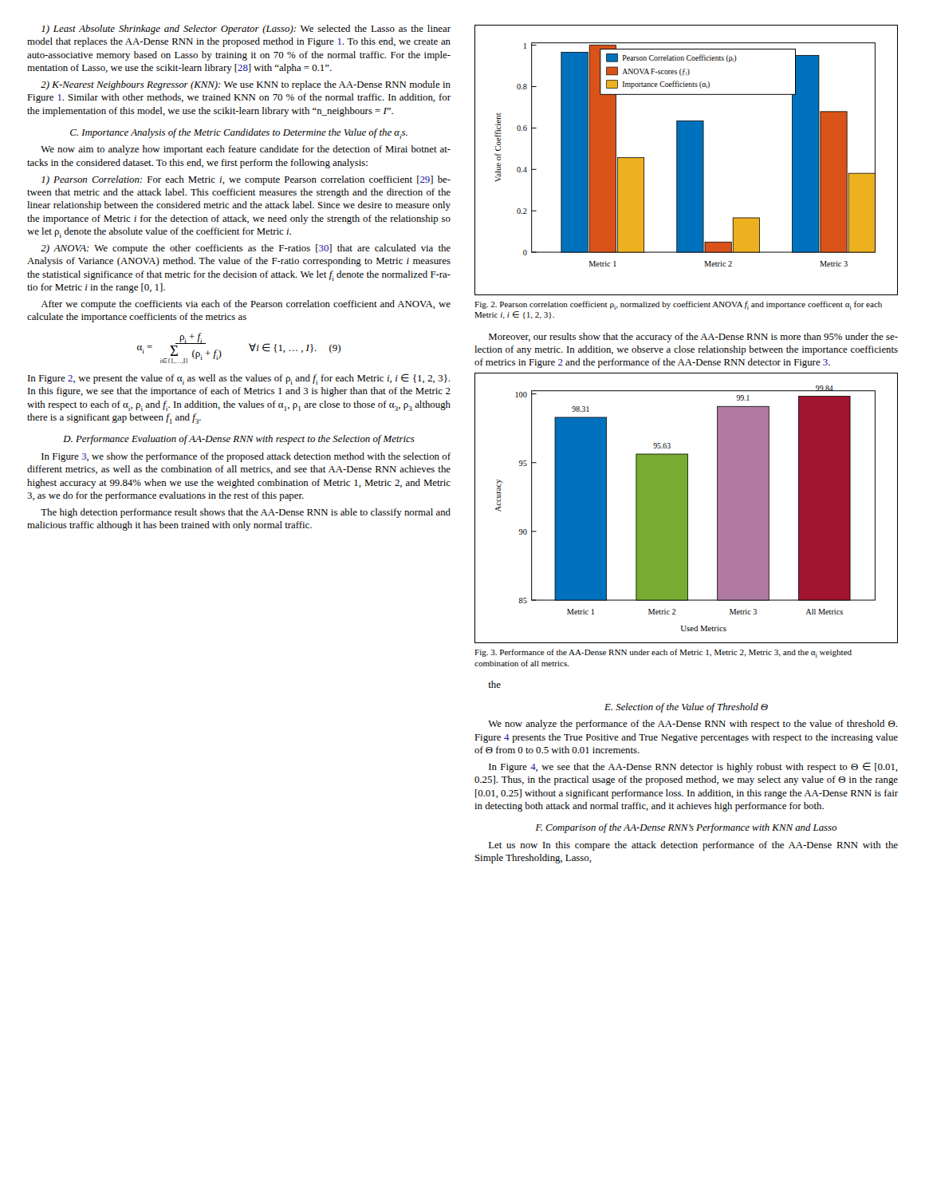1) Least Absolute Shrinkage and Selector Operator (Lasso): We selected the Lasso as the linear model that replaces the AA-Dense RNN in the proposed method in Figure 1. To this end, we create an auto-associative memory based on Lasso by training it on 70 % of the normal traffic. For the implementation of Lasso, we use the scikit-learn library [28] with “alpha = 0.1”.
2) K-Nearest Neighbours Regressor (KNN): We use KNN to replace the AA-Dense RNN module in Figure 1. Similar with other methods, we trained KNN on 70 % of the normal traffic. In addition, for the implementation of this model, we use the scikit-learn library with “n_neighbours = I”.
C. Importance Analysis of the Metric Candidates to Determine the Value of the αis.
We now aim to analyze how important each feature candidate for the detection of Mirai botnet attacks in the considered dataset. To this end, we first perform the following analysis:
1) Pearson Correlation: For each Metric i, we compute Pearson correlation coefficient [29] between that metric and the attack label. This coefficient measures the strength and the direction of the linear relationship between the considered metric and the attack label. Since we desire to measure only the importance of Metric i for the detection of attack, we need only the strength of the relationship so we let ρi denote the absolute value of the coefficient for Metric i.
2) ANOVA: We compute the other coefficients as the F-ratios [30] that are calculated via the Analysis of Variance (ANOVA) method. The value of the F-ratio corresponding to Metric i measures the statistical significance of that metric for the decision of attack. We let fi denote the normalized F-ratio for Metric i in the range [0, 1].
After we compute the coefficients via each of the Pearson correlation coefficient and ANOVA, we calculate the importance coefficients of the metrics as
αi = ρi + fi Σi∈{1,…,I} (ρi + fi) ∀i ∈ {1, … , I}.
(9)
In Figure 2, we present the value of αi as well as the values of ρi and fi for each Metric i, i ∈ {1, 2, 3}. In this figure, we see that the importance of each of Metrics 1 and 3 is higher than that of the Metric 2 with respect to each of αi, ρi and fi. In addition, the values of α1, ρ1 are close to those of α3, ρ3 although there is a significant gap between f1 and f3.
D. Performance Evaluation of AA-Dense RNN with respect to the Selection of Metrics
In Figure 3, we show the performance of the proposed attack detection method with the selection of different metrics, as well as the combination of all metrics, and see that AA-Dense RNN achieves the highest accuracy at 99.84% when we use the weighted combination of Metric 1, Metric 2, and Metric 3, as we do for the performance evaluations in the rest of this paper.
The high detection performance result shows that the AA-Dense RNN is able to classify normal and malicious traffic although it has been trained with only normal traffic.
0 0.2 0.4 0.6 0.8 1 Value of Coefficient Metric 1 Metric 2 Metric 3 Pearson Correlation Coefficients (ρᵢ) ANOVA F-scores (ƒᵢ) Importance Coefficients (αᵢ)
Fig. 2. Pearson correlation coefficient ρi, normalized by coefficient ANOVA fi and importance coefficent αi for each Metric i, i ∈ {1, 2, 3}.
Moreover, our results show that the accuracy of the AA-Dense RNN is more than 95% under the selection of any metric. In addition, we observe a close relationship between the importance coefficients of metrics in Figure 2 and the performance of the AA-Dense RNN detector in Figure 3.
85 90 95 100 Accuracy 98.31 95.63 99.1 99.84 Metric 1 Metric 2 Metric 3 All Metrics Used Metrics
Fig. 3. Performance of the AA-Dense RNN under each of Metric 1, Metric 2, Metric 3, and the αi weighted combination of all metrics.
the
E. Selection of the Value of Threshold Θ
We now analyze the performance of the AA-Dense RNN with respect to the value of threshold Θ. Figure 4 presents the True Positive and True Negative percentages with respect to the increasing value of Θ from 0 to 0.5 with 0.01 increments.
In Figure 4, we see that the AA-Dense RNN detector is highly robust with respect to Θ ∈ [0.01, 0.25]. Thus, in the practical usage of the proposed method, we may select any value of Θ in the range [0.01, 0.25] without a significant performance loss. In addition, in this range the AA-Dense RNN is fair in detecting both attack and normal traffic, and it achieves high performance for both.
F. Comparison of the AA-Dense RNN’s Performance with KNN and Lasso
Let us now In this compare the attack detection performance of the AA-Dense RNN with the Simple Thresholding, Lasso,